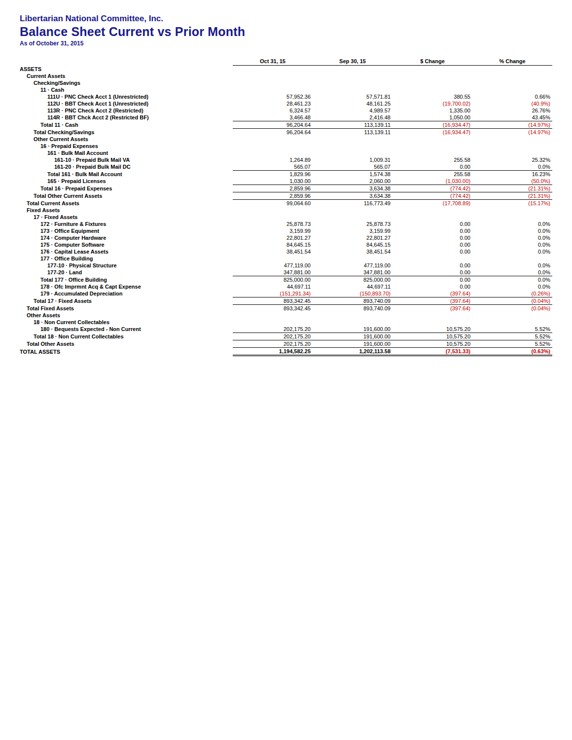Libertarian National Committee, Inc.
Balance Sheet Current vs Prior Month
As of October 31, 2015
| | Oct 31, 15 | Sep 30, 15 | $ Change | % Change |
| --- | --- | --- | --- | --- |
| ASSETS | | | | |
| Current Assets | | | | |
| Checking/Savings | | | | |
| 11 · Cash | | | | |
| 111U · PNC Check Acct 1 (Unrestricted) | 57,952.36 | 57,571.81 | 380.55 | 0.66% |
| 112U · BBT Check Acct 1 (Unrestricted) | 28,461.23 | 48,161.25 | (19,700.02) | (40.9%) |
| 113R · PNC Check Acct 2 (Restricted) | 6,324.57 | 4,989.57 | 1,335.00 | 26.76% |
| 114R · BBT Chck Acct 2 (Restricted BF) | 3,466.48 | 2,416.48 | 1,050.00 | 43.45% |
| Total 11 · Cash | 96,204.64 | 113,139.11 | (16,934.47) | (14.97%) |
| Total Checking/Savings | 96,204.64 | 113,139.11 | (16,934.47) | (14.97%) |
| Other Current Assets | | | | |
| 16 · Prepaid Expenses | | | | |
| 161 · Bulk Mail Account | | | | |
| 161-10 · Prepaid Bulk Mail VA | 1,264.89 | 1,009.31 | 255.58 | 25.32% |
| 161-20 · Prepaid Bulk Mail DC | 565.07 | 565.07 | 0.00 | 0.0% |
| Total 161 · Bulk Mail Account | 1,829.96 | 1,574.38 | 255.58 | 16.23% |
| 165 · Prepaid Licenses | 1,030.00 | 2,060.00 | (1,030.00) | (50.0%) |
| Total 16 · Prepaid Expenses | 2,859.96 | 3,634.38 | (774.42) | (21.31%) |
| Total Other Current Assets | 2,859.96 | 3,634.38 | (774.42) | (21.31%) |
| Total Current Assets | 99,064.60 | 116,773.49 | (17,708.89) | (15.17%) |
| Fixed Assets | | | | |
| 17 · Fixed Assets | | | | |
| 172 · Furniture & Fixtures | 25,878.73 | 25,878.73 | 0.00 | 0.0% |
| 173 · Office Equipment | 3,159.99 | 3,159.99 | 0.00 | 0.0% |
| 174 · Computer Hardware | 22,801.27 | 22,801.27 | 0.00 | 0.0% |
| 175 · Computer Software | 84,645.15 | 84,645.15 | 0.00 | 0.0% |
| 176 · Capital Lease Assets | 38,451.54 | 38,451.54 | 0.00 | 0.0% |
| 177 · Office Building | | | | |
| 177-10 · Physical Structure | 477,119.00 | 477,119.00 | 0.00 | 0.0% |
| 177-20 · Land | 347,881.00 | 347,881.00 | 0.00 | 0.0% |
| Total 177 · Office Building | 825,000.00 | 825,000.00 | 0.00 | 0.0% |
| 178 · Ofc Imprmnt Acq & Capt Expense | 44,697.11 | 44,697.11 | 0.00 | 0.0% |
| 179 · Accumulated Depreciation | (151,291.34) | (150,893.70) | (397.64) | (0.26%) |
| Total 17 · Fixed Assets | 893,342.45 | 893,740.09 | (397.64) | (0.04%) |
| Total Fixed Assets | 893,342.45 | 893,740.09 | (397.64) | (0.04%) |
| Other Assets | | | | |
| 18 · Non Current Collectables | | | | |
| 180 · Bequests Expected - Non Current | 202,175.20 | 191,600.00 | 10,575.20 | 5.52% |
| Total 18 · Non Current Collectables | 202,175.20 | 191,600.00 | 10,575.20 | 5.52% |
| Total Other Assets | 202,175.20 | 191,600.00 | 10,575.20 | 5.52% |
| TOTAL ASSETS | 1,194,582.25 | 1,202,113.58 | (7,531.33) | (0.63%) |